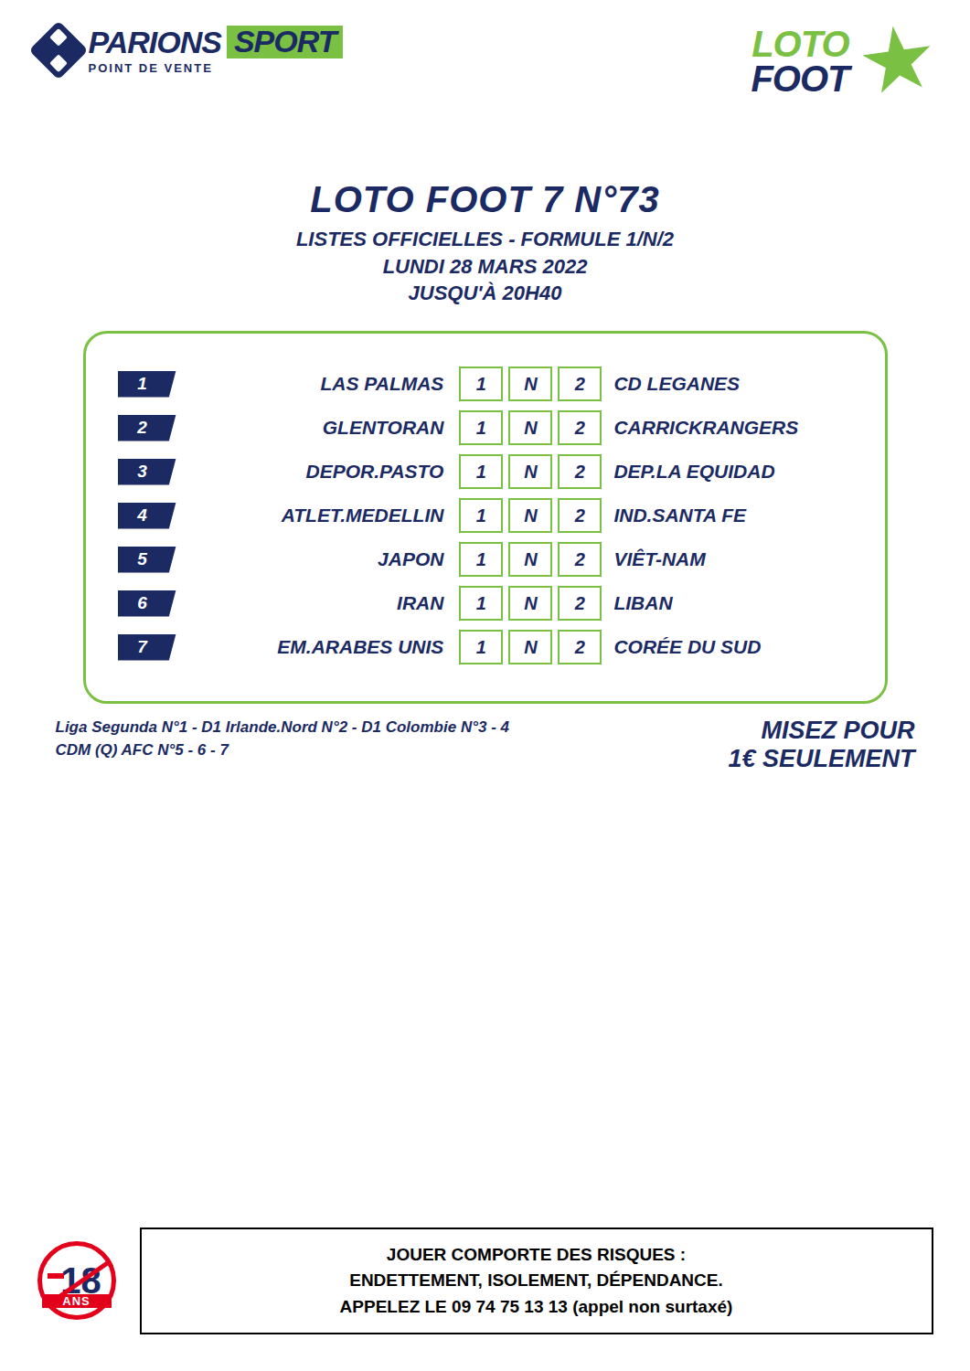PARIONS SPORT
POINT DE VENTE
LOTO
FOOT
LOTO FOOT 7 N°73
LISTES OFFICIELLES - FORMULE 1/N/2
LUNDI 28 MARS 2022
JUSQU'À 20H40
| 1 | LAS PALMAS | 1 | N | 2 | CD LEGANES |
| 2 | GLENTORAN | 1 | N | 2 | CARRICKRANGERS |
| 3 | DEPOR.PASTO | 1 | N | 2 | DEP.LA EQUIDAD |
| 4 | ATLET.MEDELLIN | 1 | N | 2 | IND.SANTA FE |
| 5 | JAPON | 1 | N | 2 | VIÊT-NAM |
| 6 | IRAN | 1 | N | 2 | LIBAN |
| 7 | EM.ARABES UNIS | 1 | N | 2 | CORÉE DU SUD |
Liga Segunda N°1 - D1 Irlande.Nord N°2 - D1 Colombie N°3 - 4
CDM (Q) AFC N°5 - 6 - 7
MISEZ POUR
1€ SEULEMENT
18
ANS
JOUER COMPORTE DES RISQUES :
ENDETTEMENT, ISOLEMENT, DÉPENDANCE.
APPELEZ LE 09 74 75 13 13 (appel non surtaxé)